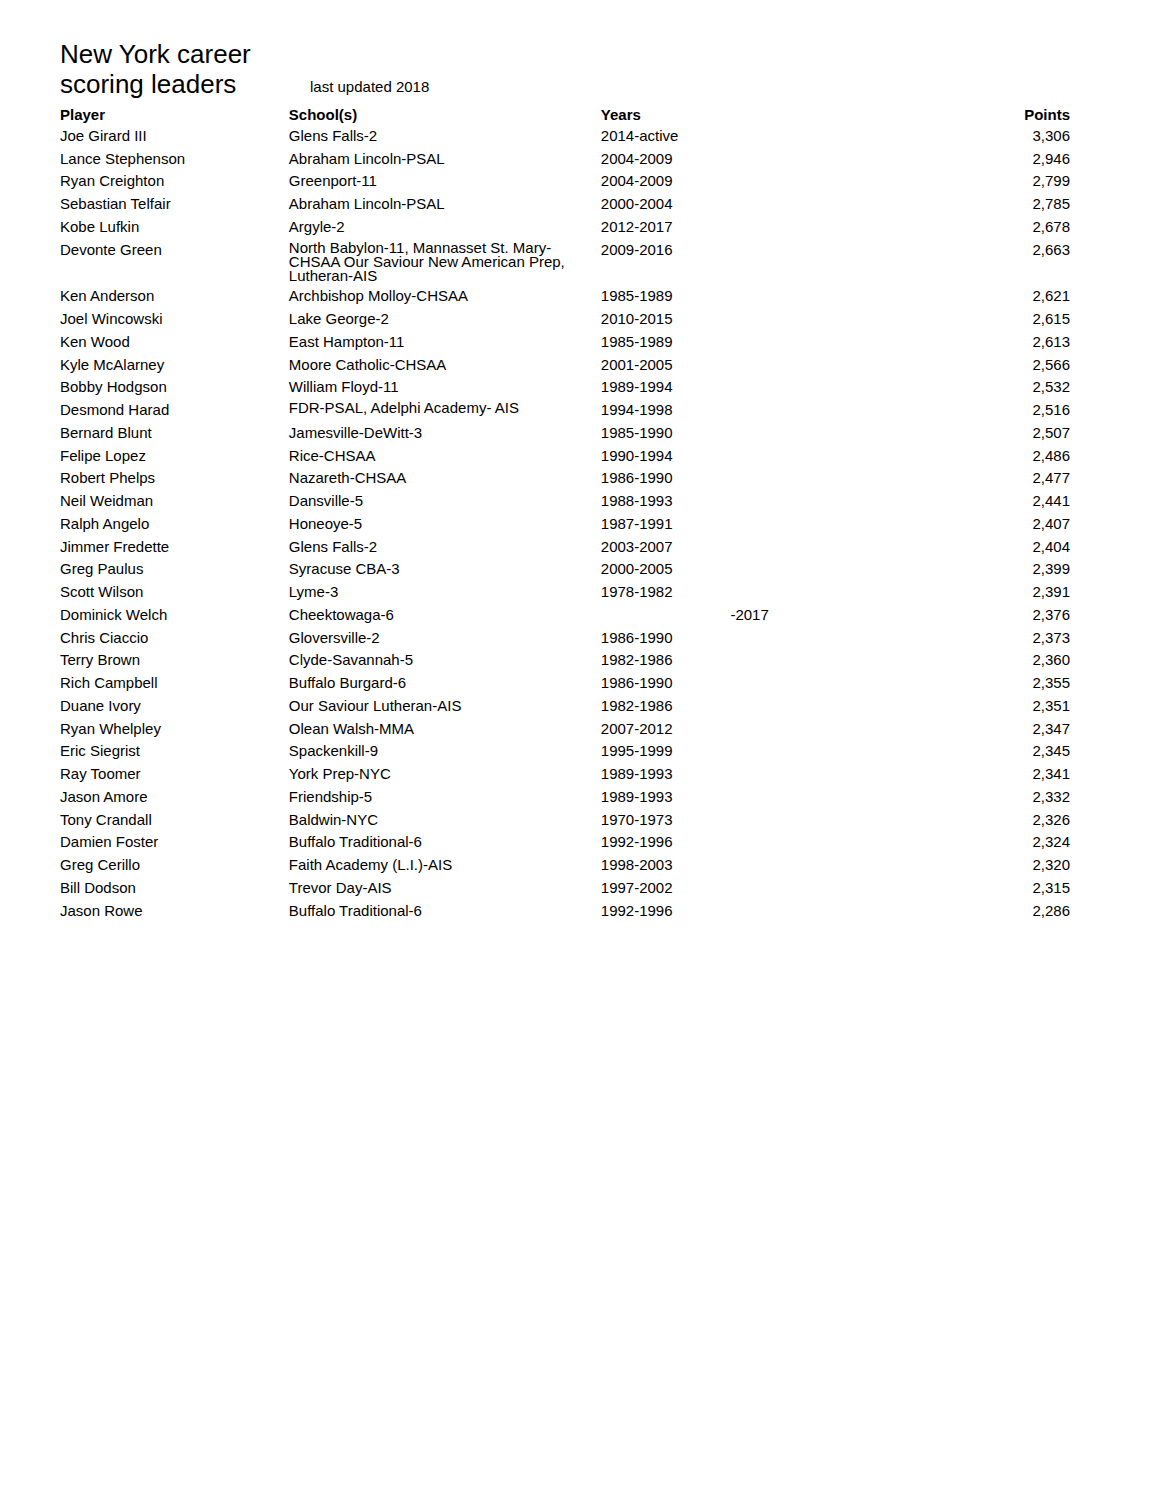New York career scoring leaders
last updated 2018
| Player | School(s) | Years | Points |
| --- | --- | --- | --- |
| Joe Girard III | Glens Falls-2 | 2014-active | 3,306 |
| Lance Stephenson | Abraham Lincoln-PSAL | 2004-2009 | 2,946 |
| Ryan Creighton | Greenport-11 | 2004-2009 | 2,799 |
| Sebastian Telfair | Abraham Lincoln-PSAL | 2000-2004 | 2,785 |
| Kobe Lufkin | Argyle-2 | 2012-2017 | 2,678 |
| Devonte Green | North Babylon-11, Mannasset St. Mary-CHSAA Our Saviour New American Prep, Lutheran-AIS | 2009-2016 | 2,663 |
| Ken Anderson | Archbishop Molloy-CHSAA | 1985-1989 | 2,621 |
| Joel Wincowski | Lake George-2 | 2010-2015 | 2,615 |
| Ken Wood | East Hampton-11 | 1985-1989 | 2,613 |
| Kyle McAlarney | Moore Catholic-CHSAA | 2001-2005 | 2,566 |
| Bobby Hodgson | William Floyd-11 | 1989-1994 | 2,532 |
| Desmond Harad | FDR-PSAL, Adelphi Academy- AIS | 1994-1998 | 2,516 |
| Bernard Blunt | Jamesville-DeWitt-3 | 1985-1990 | 2,507 |
| Felipe Lopez | Rice-CHSAA | 1990-1994 | 2,486 |
| Robert Phelps | Nazareth-CHSAA | 1986-1990 | 2,477 |
| Neil Weidman | Dansville-5 | 1988-1993 | 2,441 |
| Ralph Angelo | Honeoye-5 | 1987-1991 | 2,407 |
| Jimmer Fredette | Glens Falls-2 | 2003-2007 | 2,404 |
| Greg Paulus | Syracuse CBA-3 | 2000-2005 | 2,399 |
| Scott Wilson | Lyme-3 | 1978-1982 | 2,391 |
| Dominick Welch | Cheektowaga-6 | -2017 | 2,376 |
| Chris Ciaccio | Gloversville-2 | 1986-1990 | 2,373 |
| Terry Brown | Clyde-Savannah-5 | 1982-1986 | 2,360 |
| Rich Campbell | Buffalo Burgard-6 | 1986-1990 | 2,355 |
| Duane Ivory | Our Saviour Lutheran-AIS | 1982-1986 | 2,351 |
| Ryan Whelpley | Olean Walsh-MMA | 2007-2012 | 2,347 |
| Eric Siegrist | Spackenkill-9 | 1995-1999 | 2,345 |
| Ray Toomer | York Prep-NYC | 1989-1993 | 2,341 |
| Jason Amore | Friendship-5 | 1989-1993 | 2,332 |
| Tony Crandall | Baldwin-NYC | 1970-1973 | 2,326 |
| Damien Foster | Buffalo Traditional-6 | 1992-1996 | 2,324 |
| Greg Cerillo | Faith Academy (L.I.)-AIS | 1998-2003 | 2,320 |
| Bill Dodson | Trevor Day-AIS | 1997-2002 | 2,315 |
| Jason Rowe | Buffalo Traditional-6 | 1992-1996 | 2,286 |